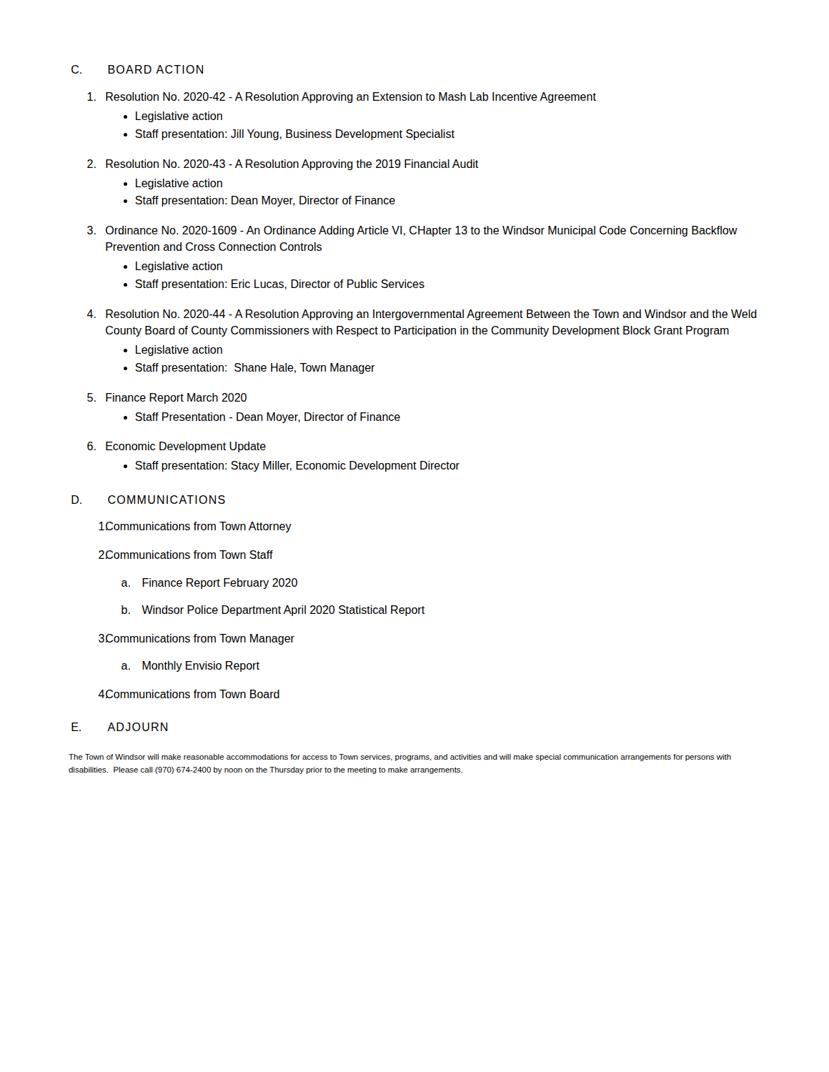C.
BOARD ACTION
1.
Resolution No. 2020-42 - A Resolution Approving an Extension to Mash Lab Incentive Agreement
Legislative action
Staff presentation: Jill Young, Business Development Specialist
2.
Resolution No. 2020-43 - A Resolution Approving the 2019 Financial Audit
Legislative action
Staff presentation: Dean Moyer, Director of Finance
3.
Ordinance No. 2020-1609 - An Ordinance Adding Article VI, CHapter 13 to the Windsor Municipal Code Concerning Backflow Prevention and Cross Connection Controls
Legislative action
Staff presentation: Eric Lucas, Director of Public Services
4.
Resolution No. 2020-44 - A Resolution Approving an Intergovernmental Agreement Between the Town and Windsor and the Weld County Board of County Commissioners with Respect to Participation in the Community Development Block Grant Program
Legislative action
Staff presentation: Shane Hale, Town Manager
5.
Finance Report March 2020
Staff Presentation - Dean Moyer, Director of Finance
6.
Economic Development Update
Staff presentation: Stacy Miller, Economic Development Director
D.
COMMUNICATIONS
1.
Communications from Town Attorney
2.
Communications from Town Staff
a.
Finance Report February 2020
b.
Windsor Police Department April 2020 Statistical Report
3.
Communications from Town Manager
a.
Monthly Envisio Report
4.
Communications from Town Board
E.
ADJOURN
The Town of Windsor will make reasonable accommodations for access to Town services, programs, and activities and will make special communication arrangements for persons with disabilities. Please call (970) 674-2400 by noon on the Thursday prior to the meeting to make arrangements.